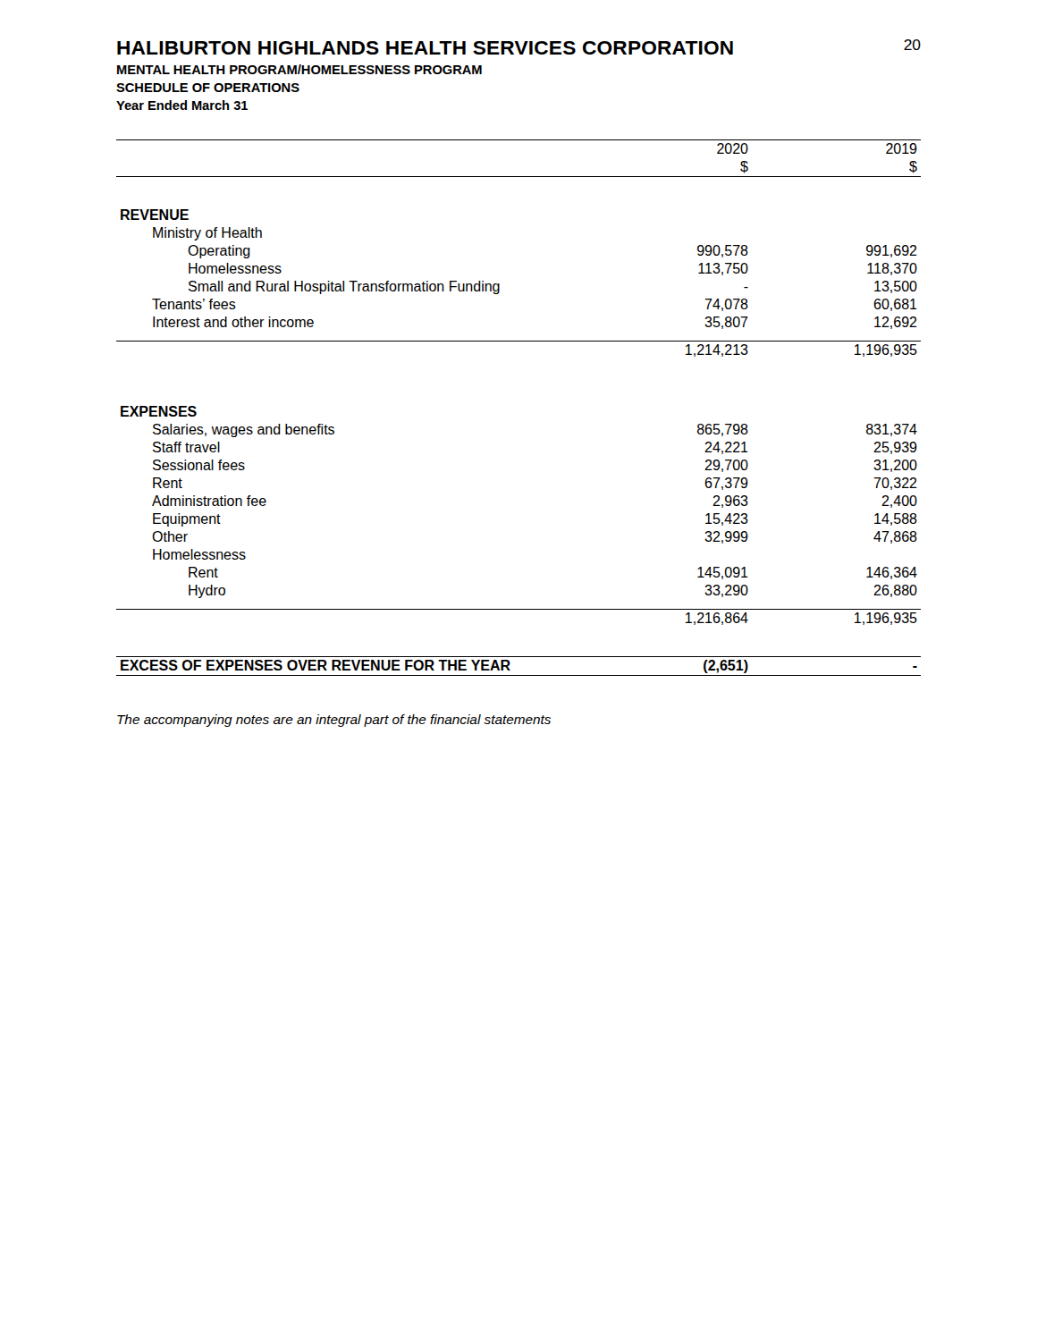20
HALIBURTON HIGHLANDS HEALTH SERVICES CORPORATION
MENTAL HEALTH PROGRAM/HOMELESSNESS PROGRAM
SCHEDULE OF OPERATIONS
Year Ended March 31
| | 2020 | 2019 |
| | $ | $ |
| REVENUE | | |
| Ministry of Health | | |
| Operating | 990,578 | 991,692 |
| Homelessness | 113,750 | 118,370 |
| Small and Rural Hospital Transformation Funding | - | 13,500 |
| Tenants’ fees | 74,078 | 60,681 |
| Interest and other income | 35,807 | 12,692 |
| | 1,214,213 | 1,196,935 |
| EXPENSES | | |
| Salaries, wages and benefits | 865,798 | 831,374 |
| Staff travel | 24,221 | 25,939 |
| Sessional fees | 29,700 | 31,200 |
| Rent | 67,379 | 70,322 |
| Administration fee | 2,963 | 2,400 |
| Equipment | 15,423 | 14,588 |
| Other | 32,999 | 47,868 |
| Homelessness | | |
| Rent | 145,091 | 146,364 |
| Hydro | 33,290 | 26,880 |
| | 1,216,864 | 1,196,935 |
| EXCESS OF EXPENSES OVER REVENUE FOR THE YEAR | (2,651) | - |
The accompanying notes are an integral part of the financial statements